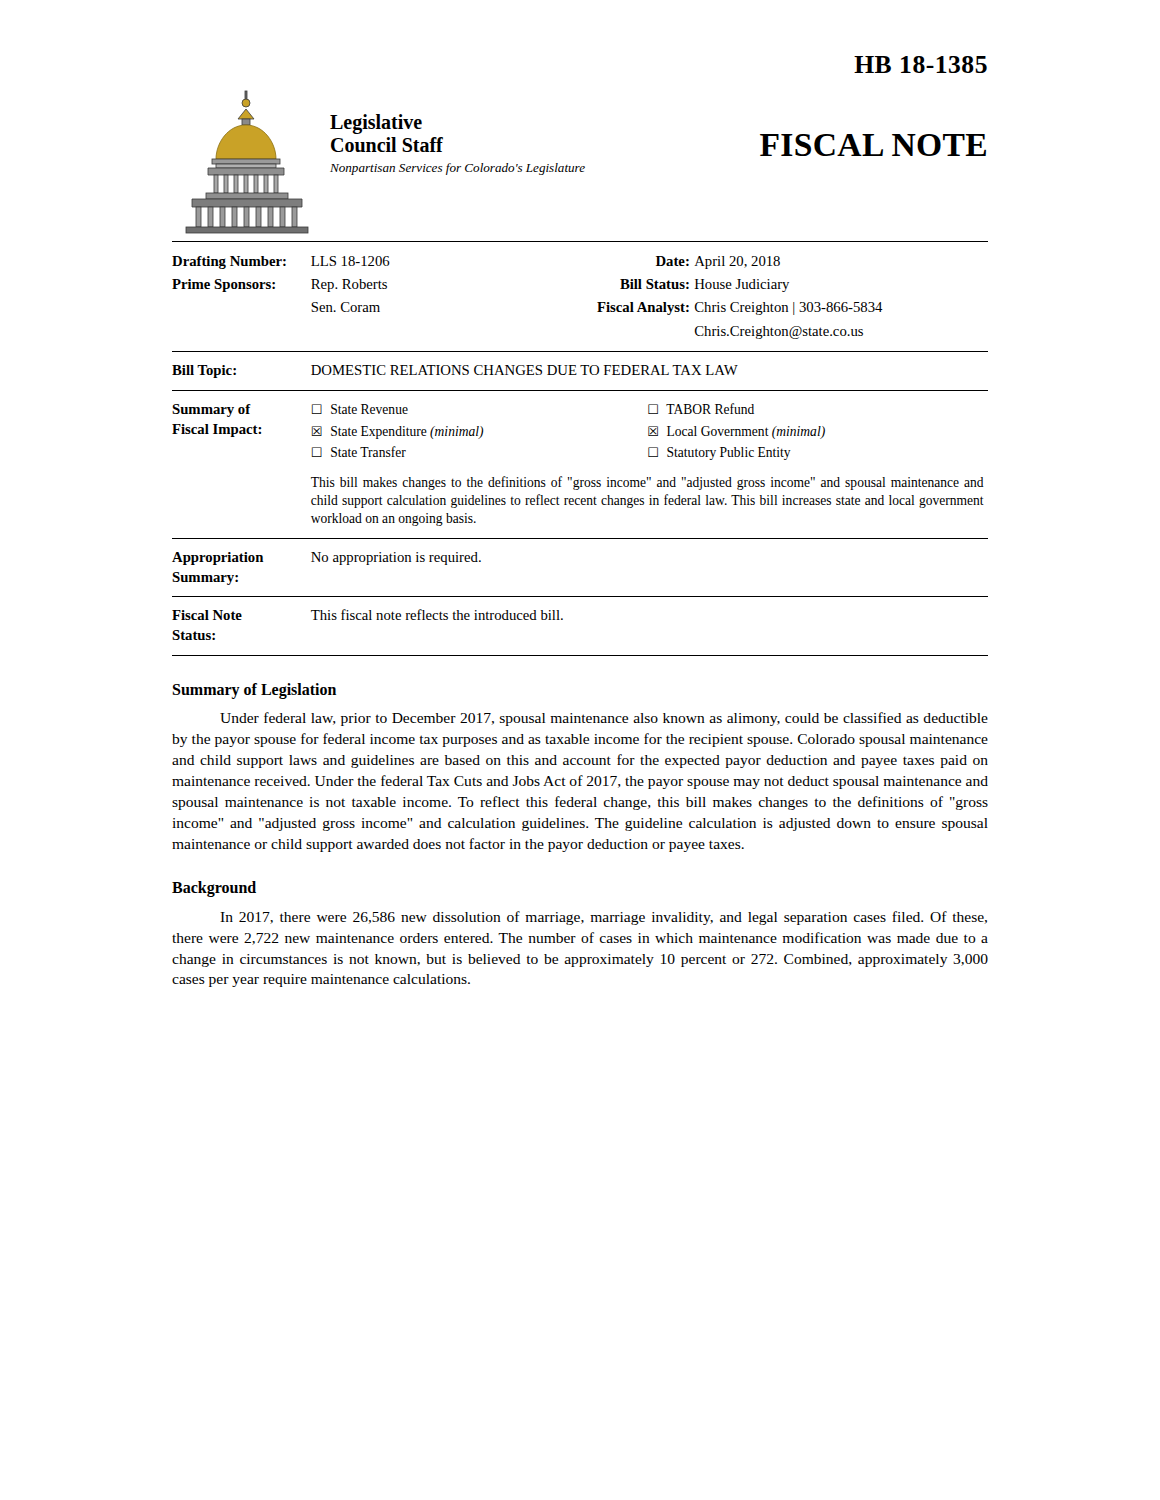HB 18-1385
Legislative
Council Staff
Nonpartisan Services for Colorado's Legislature
FISCAL NOTE
| Drafting Number: | LLS 18-1206 | Date: | April 20, 2018 |
| Prime Sponsors: | Rep. Roberts | Bill Status: | House Judiciary |
| | Sen. Coram | Fiscal Analyst: | Chris Creighton / 303-866-5834 |
| | | | Chris.Creighton@state.co.us |
| Bill Topic: | DOMESTIC RELATIONS CHANGES DUE TO FEDERAL TAX LAW |
| Summary of Fiscal Impact: | / ☐ State Revenue / ☐ TABOR Refund / / ☒ State Expenditure (minimal) / ☒ Local Government (minimal) / / ☐ State Transfer / ☐ Statutory Public Entity / This bill makes changes to the definitions of "gross income" and "adjusted gross income" and spousal maintenance and child support calculation guidelines to reflect recent changes in federal law. This bill increases state and local government workload on an ongoing basis. |
| Appropriation Summary: | No appropriation is required. |
| Fiscal Note Status: | This fiscal note reflects the introduced bill. |
Summary of Legislation
Under federal law, prior to December 2017, spousal maintenance also known as alimony, could be classified as deductible by the payor spouse for federal income tax purposes and as taxable income for the recipient spouse. Colorado spousal maintenance and child support laws and guidelines are based on this and account for the expected payor deduction and payee taxes paid on maintenance received. Under the federal Tax Cuts and Jobs Act of 2017, the payor spouse may not deduct spousal maintenance and spousal maintenance is not taxable income. To reflect this federal change, this bill makes changes to the definitions of "gross income" and "adjusted gross income" and calculation guidelines. The guideline calculation is adjusted down to ensure spousal maintenance or child support awarded does not factor in the payor deduction or payee taxes.
Background
In 2017, there were 26,586 new dissolution of marriage, marriage invalidity, and legal separation cases filed. Of these, there were 2,722 new maintenance orders entered. The number of cases in which maintenance modification was made due to a change in circumstances is not known, but is believed to be approximately 10 percent or 272. Combined, approximately 3,000 cases per year require maintenance calculations.